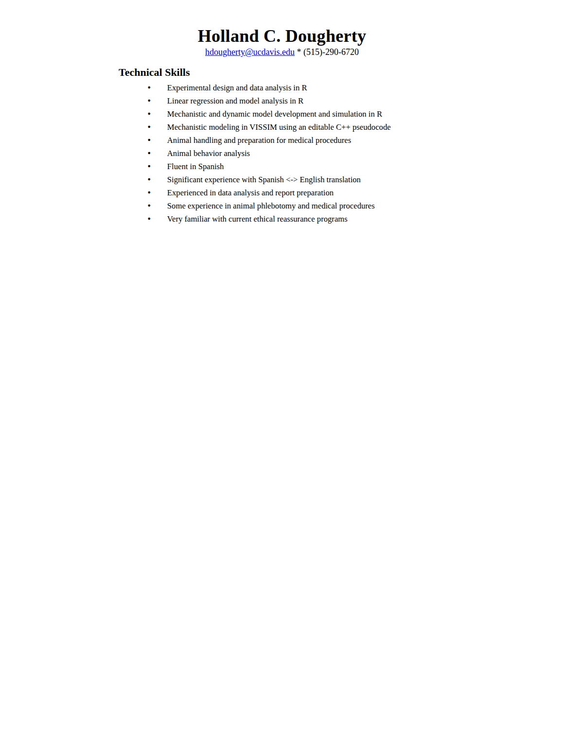Holland C. Dougherty
hdougherty@ucdavis.edu * (515)-290-6720
Technical Skills
Experimental design and data analysis in R
Linear regression and model analysis in R
Mechanistic and dynamic model development and simulation in R
Mechanistic modeling in VISSIM using an editable C++ pseudocode
Animal handling and preparation for medical procedures
Animal behavior analysis
Fluent in Spanish
Significant experience with Spanish <-> English translation
Experienced in data analysis and report preparation
Some experience in animal phlebotomy and medical procedures
Very familiar with current ethical reassurance programs